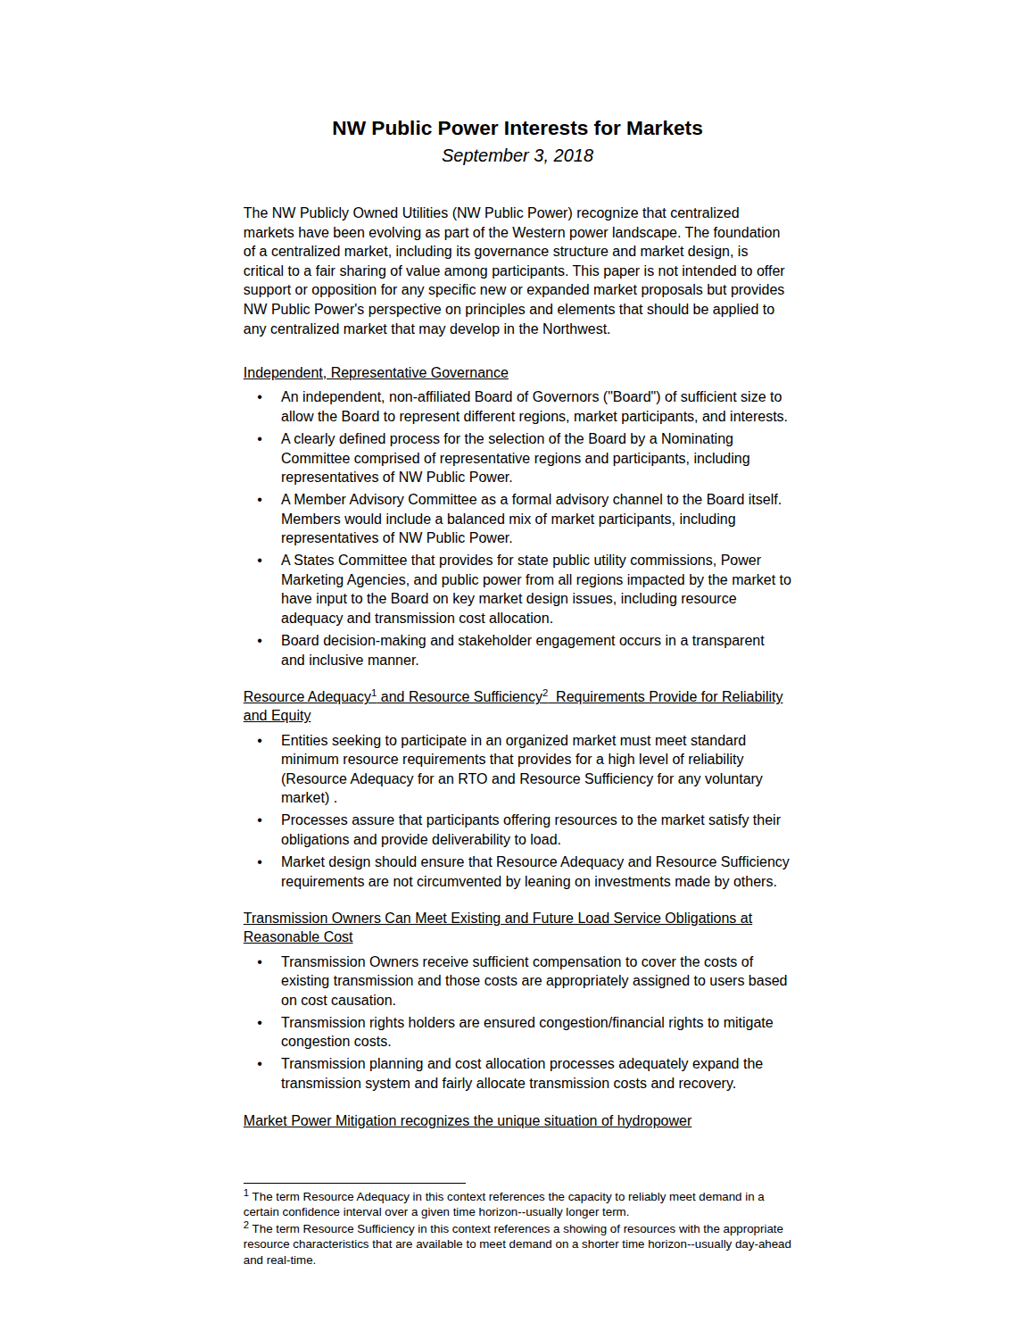NW Public Power Interests for Markets
September 3, 2018
The NW Publicly Owned Utilities (NW Public Power) recognize that centralized markets have been evolving as part of the Western power landscape. The foundation of a centralized market, including its governance structure and market design, is critical to a fair sharing of value among participants. This paper is not intended to offer support or opposition for any specific new or expanded market proposals but provides NW Public Power's perspective on principles and elements that should be applied to any centralized market that may develop in the Northwest.
Independent, Representative Governance
An independent, non-affiliated Board of Governors ("Board") of sufficient size to allow the Board to represent different regions, market participants, and interests.
A clearly defined process for the selection of the Board by a Nominating Committee comprised of representative regions and participants, including representatives of NW Public Power.
A Member Advisory Committee as a formal advisory channel to the Board itself. Members would include a balanced mix of market participants, including representatives of NW Public Power.
A States Committee that provides for state public utility commissions, Power Marketing Agencies, and public power from all regions impacted by the market to have input to the Board on key market design issues, including resource adequacy and transmission cost allocation.
Board decision-making and stakeholder engagement occurs in a transparent and inclusive manner.
Resource Adequacy1 and Resource Sufficiency2 Requirements Provide for Reliability and Equity
Entities seeking to participate in an organized market must meet standard minimum resource requirements that provides for a high level of reliability (Resource Adequacy for an RTO and Resource Sufficiency for any voluntary market) .
Processes assure that participants offering resources to the market satisfy their obligations and provide deliverability to load.
Market design should ensure that Resource Adequacy and Resource Sufficiency requirements are not circumvented by leaning on investments made by others.
Transmission Owners Can Meet Existing and Future Load Service Obligations at Reasonable Cost
Transmission Owners receive sufficient compensation to cover the costs of existing transmission and those costs are appropriately assigned to users based on cost causation.
Transmission rights holders are ensured congestion/financial rights to mitigate congestion costs.
Transmission planning and cost allocation processes adequately expand the transmission system and fairly allocate transmission costs and recovery.
Market Power Mitigation recognizes the unique situation of hydropower
1 The term Resource Adequacy in this context references the capacity to reliably meet demand in a certain confidence interval over a given time horizon--usually longer term.
2 The term Resource Sufficiency in this context references a showing of resources with the appropriate resource characteristics that are available to meet demand on a shorter time horizon--usually day-ahead and real-time.